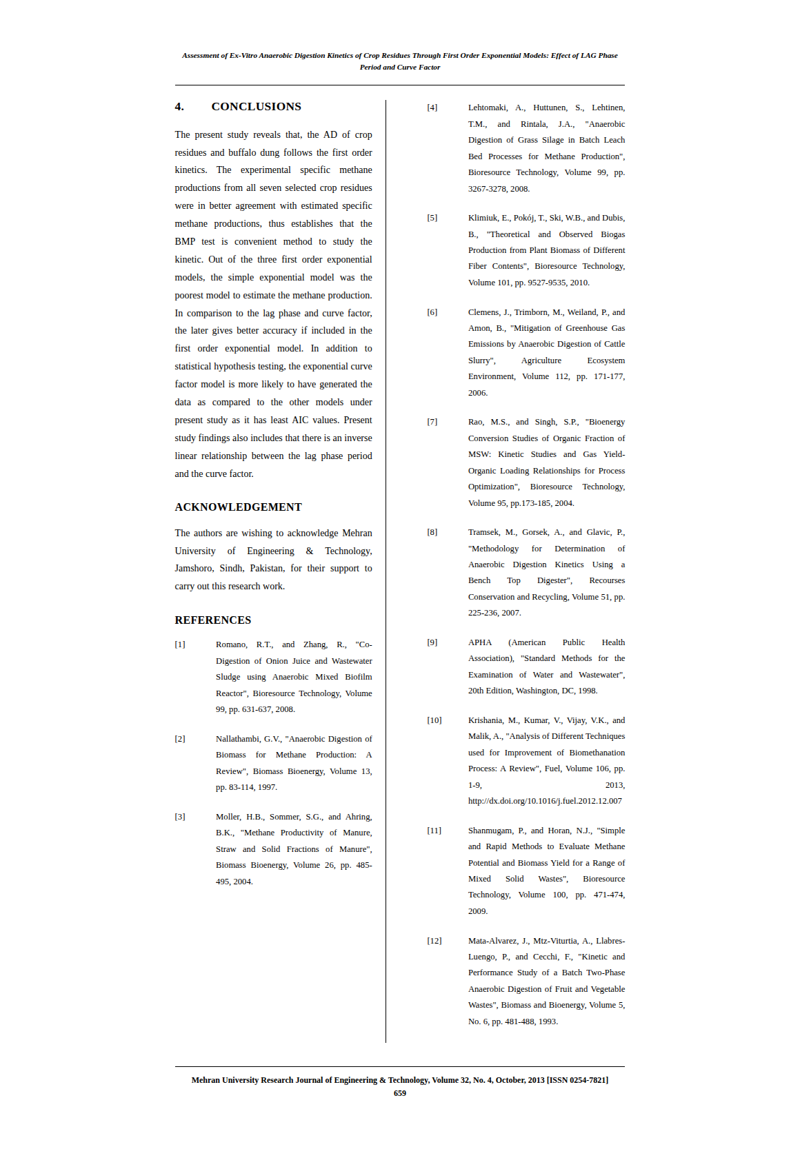Assessment of Ex-Vitro Anaerobic Digestion Kinetics of Crop Residues Through First Order Exponential Models: Effect of LAG Phase Period and Curve Factor
4. CONCLUSIONS
The present study reveals that, the AD of crop residues and buffalo dung follows the first order kinetics. The experimental specific methane productions from all seven selected crop residues were in better agreement with estimated specific methane productions, thus establishes that the BMP test is convenient method to study the kinetic. Out of the three first order exponential models, the simple exponential model was the poorest model to estimate the methane production. In comparison to the lag phase and curve factor, the later gives better accuracy if included in the first order exponential model. In addition to statistical hypothesis testing, the exponential curve factor model is more likely to have generated the data as compared to the other models under present study as it has least AIC values. Present study findings also includes that there is an inverse linear relationship between the lag phase period and the curve factor.
ACKNOWLEDGEMENT
The authors are wishing to acknowledge Mehran University of Engineering & Technology, Jamshoro, Sindh, Pakistan, for their support to carry out this research work.
REFERENCES
[1] Romano, R.T., and Zhang, R., "Co-Digestion of Onion Juice and Wastewater Sludge using Anaerobic Mixed Biofilm Reactor", Bioresource Technology, Volume 99, pp. 631-637, 2008.
[2] Nallathambi, G.V., "Anaerobic Digestion of Biomass for Methane Production: A Review", Biomass Bioenergy, Volume 13, pp. 83-114, 1997.
[3] Moller, H.B., Sommer, S.G., and Ahring, B.K., "Methane Productivity of Manure, Straw and Solid Fractions of Manure", Biomass Bioenergy, Volume 26, pp. 485-495, 2004.
[4] Lehtomaki, A., Huttunen, S., Lehtinen, T.M., and Rintala, J.A., "Anaerobic Digestion of Grass Silage in Batch Leach Bed Processes for Methane Production", Bioresource Technology, Volume 99, pp. 3267-3278, 2008.
[5] Klimiuk, E., Pokój, T., Ski, W.B., and Dubis, B., "Theoretical and Observed Biogas Production from Plant Biomass of Different Fiber Contents", Bioresource Technology, Volume 101, pp. 9527-9535, 2010.
[6] Clemens, J., Trimborn, M., Weiland, P., and Amon, B., "Mitigation of Greenhouse Gas Emissions by Anaerobic Digestion of Cattle Slurry", Agriculture Ecosystem Environment, Volume 112, pp. 171-177, 2006.
[7] Rao, M.S., and Singh, S.P., "Bioenergy Conversion Studies of Organic Fraction of MSW: Kinetic Studies and Gas Yield-Organic Loading Relationships for Process Optimization", Bioresource Technology, Volume 95, pp.173-185, 2004.
[8] Tramsek, M., Gorsek, A., and Glavic, P., "Methodology for Determination of Anaerobic Digestion Kinetics Using a Bench Top Digester", Recourses Conservation and Recycling, Volume 51, pp. 225-236, 2007.
[9] APHA (American Public Health Association), "Standard Methods for the Examination of Water and Wastewater", 20th Edition, Washington, DC, 1998.
[10] Krishania, M., Kumar, V., Vijay, V.K., and Malik, A., "Analysis of Different Techniques used for Improvement of Biomethanation Process: A Review", Fuel, Volume 106, pp. 1-9, 2013, http://dx.doi.org/10.1016/j.fuel.2012.12.007
[11] Shanmugam, P., and Horan, N.J., "Simple and Rapid Methods to Evaluate Methane Potential and Biomass Yield for a Range of Mixed Solid Wastes", Bioresource Technology, Volume 100, pp. 471-474, 2009.
[12] Mata-Alvarez, J., Mtz-Viturtia, A., Llabres-Luengo, P., and Cecchi, F., "Kinetic and Performance Study of a Batch Two-Phase Anaerobic Digestion of Fruit and Vegetable Wastes", Biomass and Bioenergy, Volume 5, No. 6, pp. 481-488, 1993.
Mehran University Research Journal of Engineering & Technology, Volume 32, No. 4, October, 2013 [ISSN 0254-7821] 659